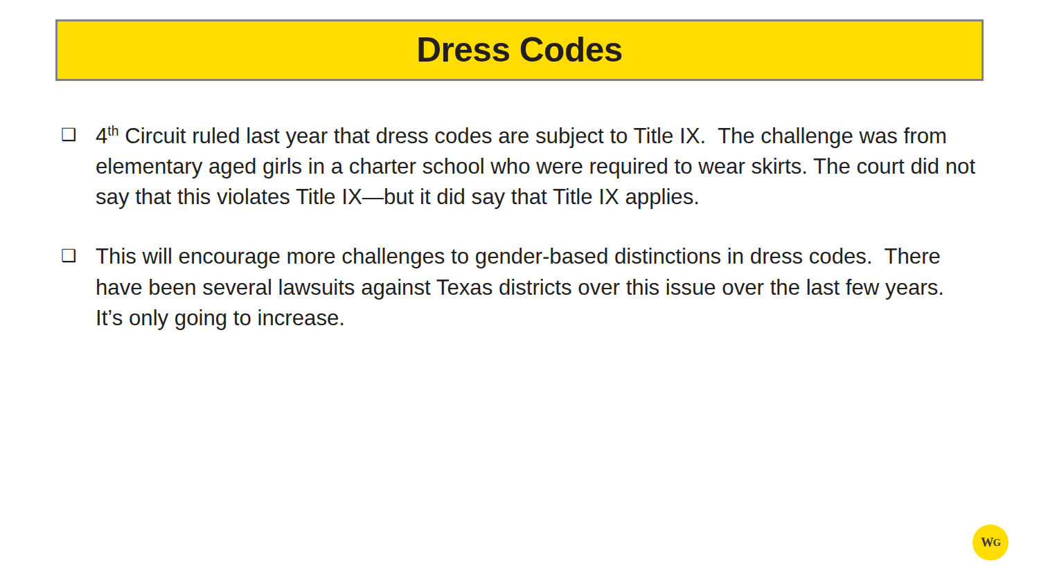Dress Codes
4th Circuit ruled last year that dress codes are subject to Title IX. The challenge was from elementary aged girls in a charter school who were required to wear skirts. The court did not say that this violates Title IX—but it did say that Title IX applies.
This will encourage more challenges to gender-based distinctions in dress codes. There have been several lawsuits against Texas districts over this issue over the last few years. It’s only going to increase.
WG